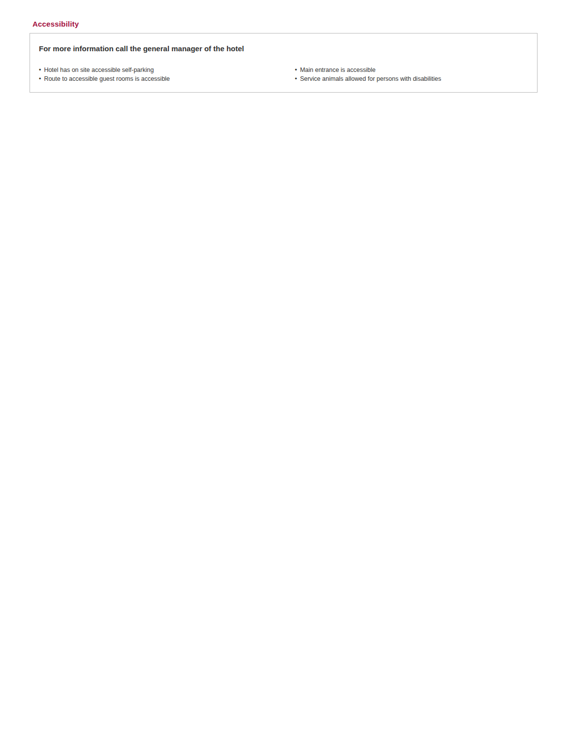Accessibility
For more information call the general manager of the hotel
Hotel has on site accessible self-parking
Route to accessible guest rooms is accessible
Main entrance is accessible
Service animals allowed for persons with disabilities